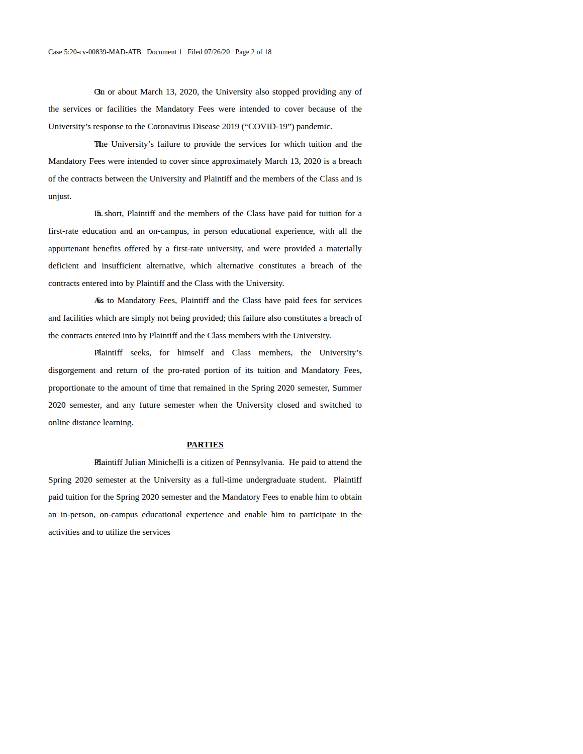Case 5:20-cv-00839-MAD-ATB Document 1 Filed 07/26/20 Page 2 of 18
3. On or about March 13, 2020, the University also stopped providing any of the services or facilities the Mandatory Fees were intended to cover because of the University’s response to the Coronavirus Disease 2019 (“COVID-19”) pandemic.
4. The University’s failure to provide the services for which tuition and the Mandatory Fees were intended to cover since approximately March 13, 2020 is a breach of the contracts between the University and Plaintiff and the members of the Class and is unjust.
5. In short, Plaintiff and the members of the Class have paid for tuition for a first-rate education and an on-campus, in person educational experience, with all the appurtenant benefits offered by a first-rate university, and were provided a materially deficient and insufficient alternative, which alternative constitutes a breach of the contracts entered into by Plaintiff and the Class with the University.
6. As to Mandatory Fees, Plaintiff and the Class have paid fees for services and facilities which are simply not being provided; this failure also constitutes a breach of the contracts entered into by Plaintiff and the Class members with the University.
7. Plaintiff seeks, for himself and Class members, the University’s disgorgement and return of the pro-rated portion of its tuition and Mandatory Fees, proportionate to the amount of time that remained in the Spring 2020 semester, Summer 2020 semester, and any future semester when the University closed and switched to online distance learning.
PARTIES
8. Plaintiff Julian Minichelli is a citizen of Pennsylvania. He paid to attend the Spring 2020 semester at the University as a full-time undergraduate student. Plaintiff paid tuition for the Spring 2020 semester and the Mandatory Fees to enable him to obtain an in-person, on-campus educational experience and enable him to participate in the activities and to utilize the services